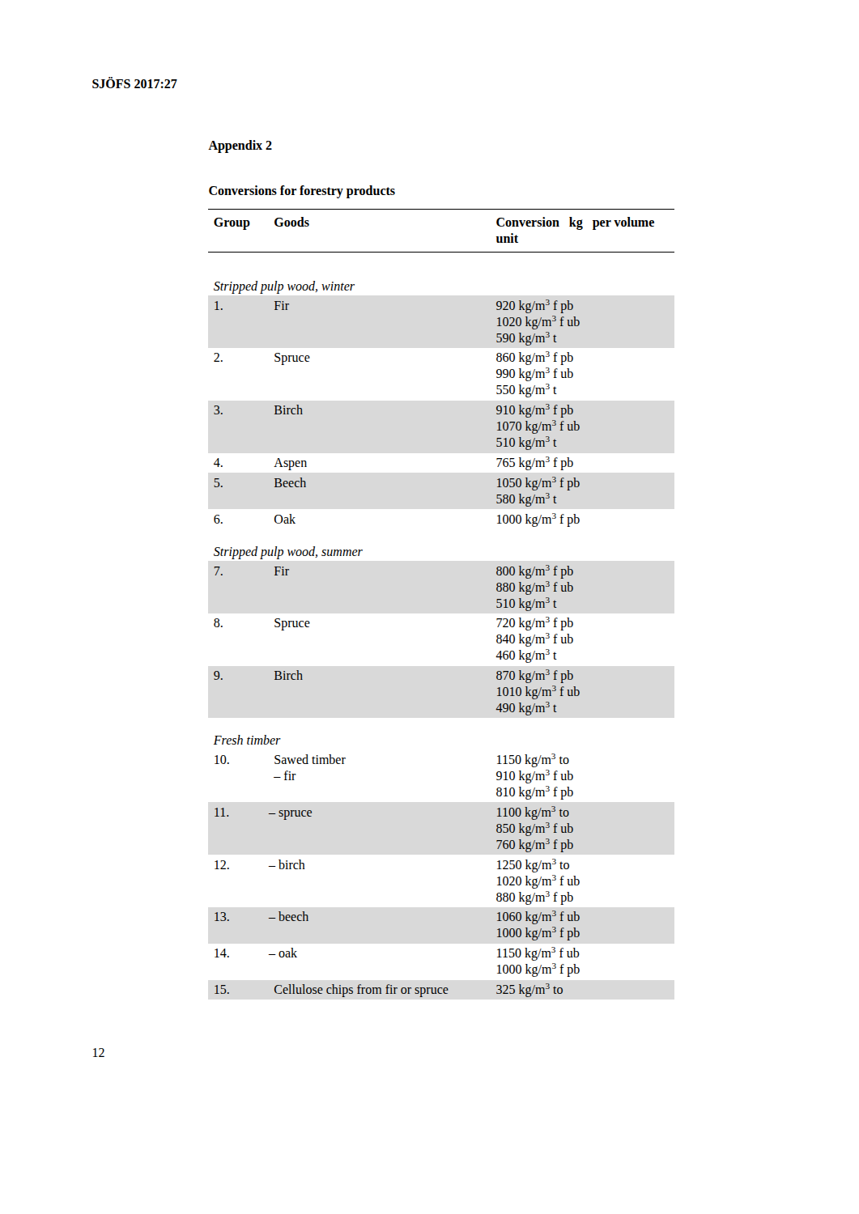SJÖFS 2017:27
Appendix 2
Conversions for forestry products
| Group | Goods | Conversion kg per volume unit |
| --- | --- | --- |
| Stripped pulp wood, winter |
| 1. | Fir | 920 kg/m 3 f pb 1020 kg/m 3 f ub 590 kg/m 3 t |
| 2. | Spruce | 860 kg/m 3 f pb 990 kg/m 3 f ub 550 kg/m 3 t |
| 3. | Birch | 910 kg/m 3 f pb 1070 kg/m 3 f ub 510 kg/m 3 t |
| 4. | Aspen | 765 kg/m 3 f pb |
| 5. | Beech | 1050 kg/m 3 f pb 580 kg/m 3 t |
| 6. | Oak | 1000 kg/m 3 f pb |
| Stripped pulp wood, summer |
| 7. | Fir | 800 kg/m 3 f pb 880 kg/m 3 f ub 510 kg/m 3 t |
| 8. | Spruce | 720 kg/m 3 f pb 840 kg/m 3 f ub 460 kg/m 3 t |
| 9. | Birch | 870 kg/m 3 f pb 1010 kg/m 3 f ub 490 kg/m 3 t |
| Fresh timber |
| 10. | Sawed timber – fir | 1150 kg/m 3 to 910 kg/m 3 f ub 810 kg/m 3 f pb |
| 11. | – spruce | 1100 kg/m 3 to 850 kg/m 3 f ub 760 kg/m 3 f pb |
| 12. | – birch | 1250 kg/m 3 to 1020 kg/m 3 f ub 880 kg/m 3 f pb |
| 13. | – beech | 1060 kg/m 3 f ub 1000 kg/m 3 f pb |
| 14. | – oak | 1150 kg/m 3 f ub 1000 kg/m 3 f pb |
| 15. | Cellulose chips from fir or spruce | 325 kg/m 3 to |
12